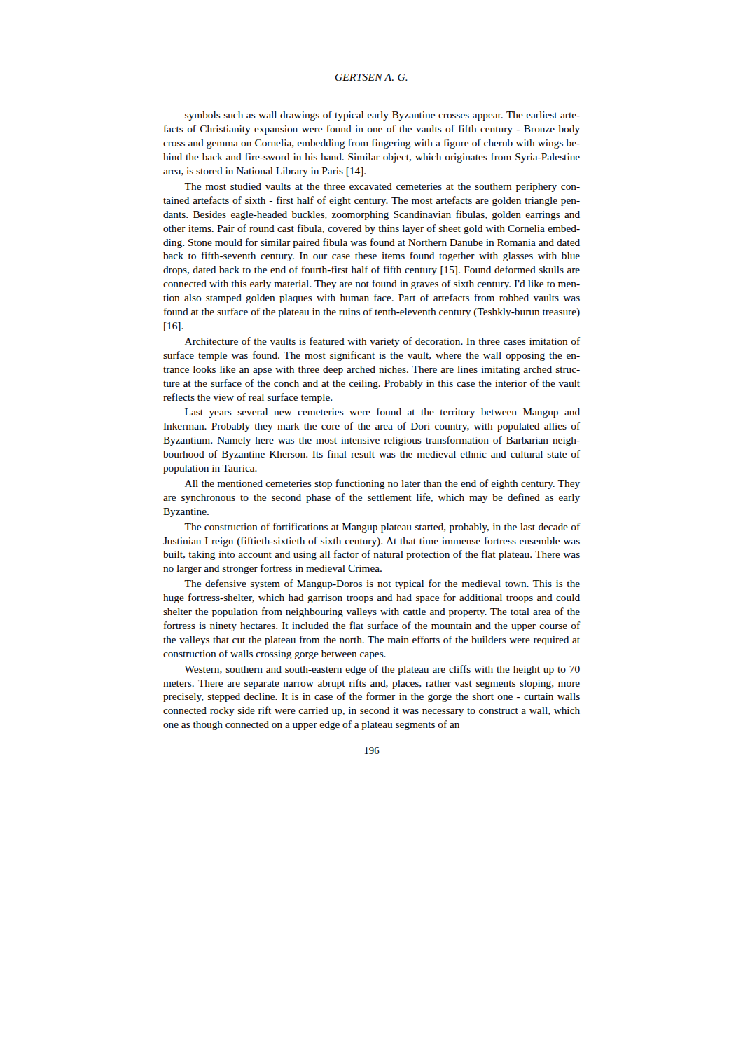GERTSEN A. G.
symbols such as wall drawings of typical early Byzantine crosses appear. The earliest artefacts of Christianity expansion were found in one of the vaults of fifth century - Bronze body cross and gemma on Cornelia, embedding from fingering with a figure of cherub with wings behind the back and fire-sword in his hand. Similar object, which originates from Syria-Palestine area, is stored in National Library in Paris [14].
The most studied vaults at the three excavated cemeteries at the southern periphery contained artefacts of sixth - first half of eight century. The most artefacts are golden triangle pendants. Besides eagle-headed buckles, zoomorphing Scandinavian fibulas, golden earrings and other items. Pair of round cast fibula, covered by thins layer of sheet gold with Cornelia embedding. Stone mould for similar paired fibula was found at Northern Danube in Romania and dated back to fifth-seventh century. In our case these items found together with glasses with blue drops, dated back to the end of fourth-first half of fifth century [15]. Found deformed skulls are connected with this early material. They are not found in graves of sixth century. I'd like to mention also stamped golden plaques with human face. Part of artefacts from robbed vaults was found at the surface of the plateau in the ruins of tenth-eleventh century (Teshkly-burun treasure) [16].
Architecture of the vaults is featured with variety of decoration. In three cases imitation of surface temple was found. The most significant is the vault, where the wall opposing the entrance looks like an apse with three deep arched niches. There are lines imitating arched structure at the surface of the conch and at the ceiling. Probably in this case the interior of the vault reflects the view of real surface temple.
Last years several new cemeteries were found at the territory between Mangup and Inkerman. Probably they mark the core of the area of Dori country, with populated allies of Byzantium. Namely here was the most intensive religious transformation of Barbarian neighbourhood of Byzantine Kherson. Its final result was the medieval ethnic and cultural state of population in Taurica.
All the mentioned cemeteries stop functioning no later than the end of eighth century. They are synchronous to the second phase of the settlement life, which may be defined as early Byzantine.
The construction of fortifications at Mangup plateau started, probably, in the last decade of Justinian I reign (fiftieth-sixtieth of sixth century). At that time immense fortress ensemble was built, taking into account and using all factor of natural protection of the flat plateau. There was no larger and stronger fortress in medieval Crimea.
The defensive system of Mangup-Doros is not typical for the medieval town. This is the huge fortress-shelter, which had garrison troops and had space for additional troops and could shelter the population from neighbouring valleys with cattle and property. The total area of the fortress is ninety hectares. It included the flat surface of the mountain and the upper course of the valleys that cut the plateau from the north. The main efforts of the builders were required at construction of walls crossing gorge between capes.
Western, southern and south-eastern edge of the plateau are cliffs with the height up to 70 meters. There are separate narrow abrupt rifts and, places, rather vast segments sloping, more precisely, stepped decline. It is in case of the former in the gorge the short one - curtain walls connected rocky side rift were carried up, in second it was necessary to construct a wall, which one as though connected on a upper edge of a plateau segments of an
196